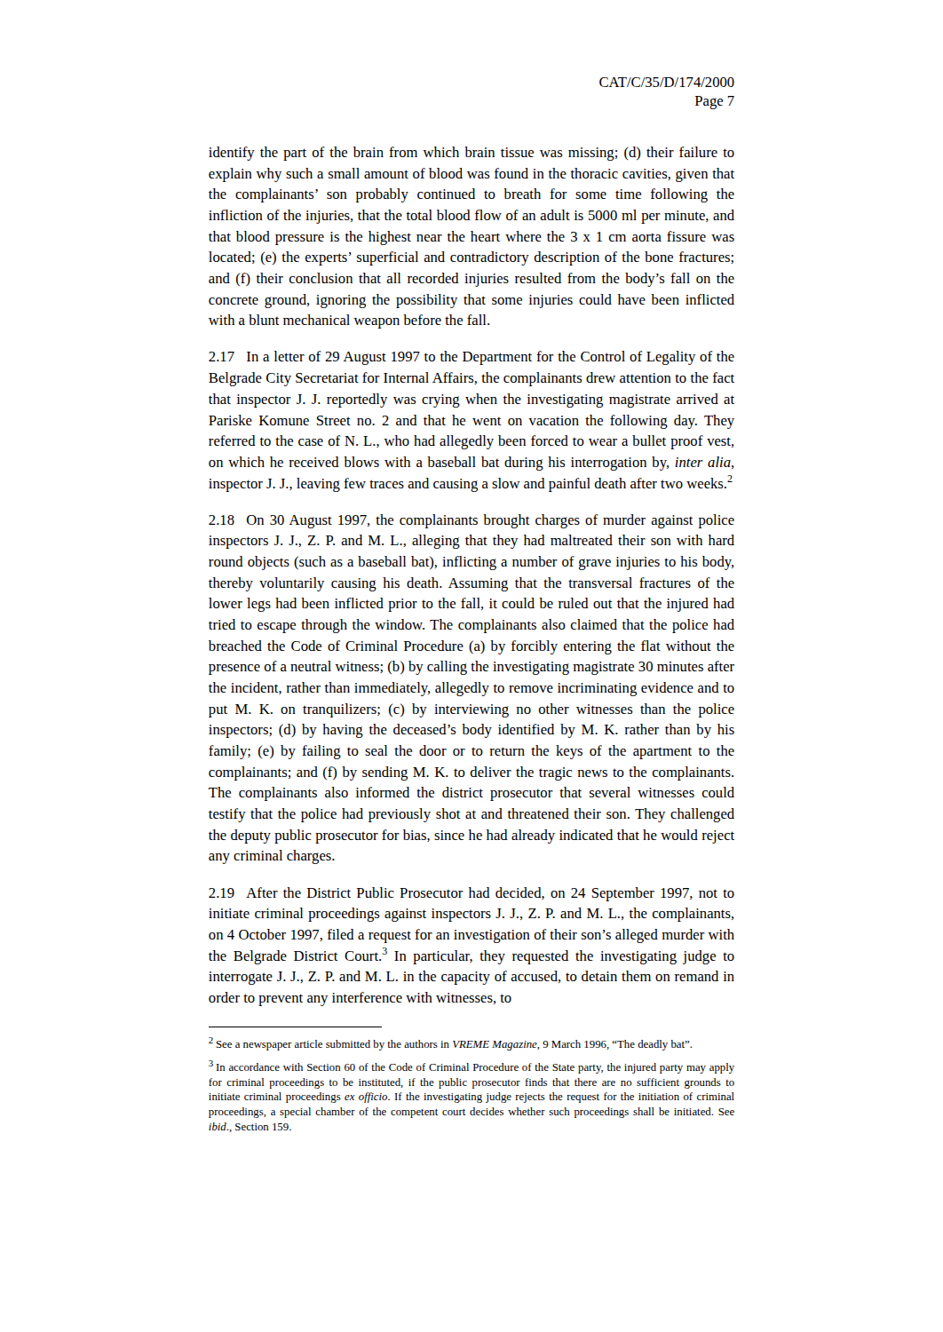CAT/C/35/D/174/2000 Page 7
identify the part of the brain from which brain tissue was missing; (d) their failure to explain why such a small amount of blood was found in the thoracic cavities, given that the complainants’ son probably continued to breath for some time following the infliction of the injuries, that the total blood flow of an adult is 5000 ml per minute, and that blood pressure is the highest near the heart where the 3 x 1 cm aorta fissure was located; (e) the experts’ superficial and contradictory description of the bone fractures; and (f) their conclusion that all recorded injuries resulted from the body’s fall on the concrete ground, ignoring the possibility that some injuries could have been inflicted with a blunt mechanical weapon before the fall.
2.17 In a letter of 29 August 1997 to the Department for the Control of Legality of the Belgrade City Secretariat for Internal Affairs, the complainants drew attention to the fact that inspector J. J. reportedly was crying when the investigating magistrate arrived at Pariske Komune Street no. 2 and that he went on vacation the following day. They referred to the case of N. L., who had allegedly been forced to wear a bullet proof vest, on which he received blows with a baseball bat during his interrogation by, inter alia, inspector J. J., leaving few traces and causing a slow and painful death after two weeks.2
2.18 On 30 August 1997, the complainants brought charges of murder against police inspectors J. J., Z. P. and M. L., alleging that they had maltreated their son with hard round objects (such as a baseball bat), inflicting a number of grave injuries to his body, thereby voluntarily causing his death. Assuming that the transversal fractures of the lower legs had been inflicted prior to the fall, it could be ruled out that the injured had tried to escape through the window. The complainants also claimed that the police had breached the Code of Criminal Procedure (a) by forcibly entering the flat without the presence of a neutral witness; (b) by calling the investigating magistrate 30 minutes after the incident, rather than immediately, allegedly to remove incriminating evidence and to put M. K. on tranquilizers; (c) by interviewing no other witnesses than the police inspectors; (d) by having the deceased’s body identified by M. K. rather than by his family; (e) by failing to seal the door or to return the keys of the apartment to the complainants; and (f) by sending M. K. to deliver the tragic news to the complainants. The complainants also informed the district prosecutor that several witnesses could testify that the police had previously shot at and threatened their son. They challenged the deputy public prosecutor for bias, since he had already indicated that he would reject any criminal charges.
2.19 After the District Public Prosecutor had decided, on 24 September 1997, not to initiate criminal proceedings against inspectors J. J., Z. P. and M. L., the complainants, on 4 October 1997, filed a request for an investigation of their son’s alleged murder with the Belgrade District Court.3 In particular, they requested the investigating judge to interrogate J. J., Z. P. and M. L. in the capacity of accused, to detain them on remand in order to prevent any interference with witnesses, to
2 See a newspaper article submitted by the authors in VREME Magazine, 9 March 1996, “The deadly bat”.
3 In accordance with Section 60 of the Code of Criminal Procedure of the State party, the injured party may apply for criminal proceedings to be instituted, if the public prosecutor finds that there are no sufficient grounds to initiate criminal proceedings ex officio. If the investigating judge rejects the request for the initiation of criminal proceedings, a special chamber of the competent court decides whether such proceedings shall be initiated. See ibid., Section 159.